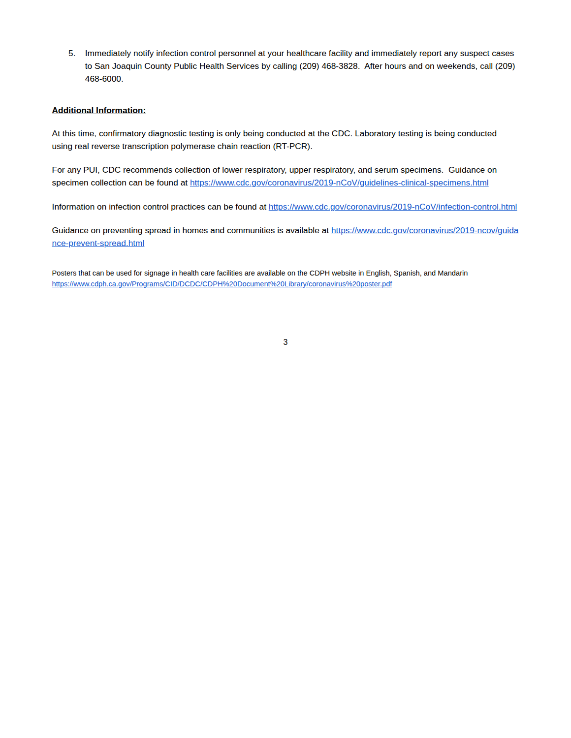Immediately notify infection control personnel at your healthcare facility and immediately report any suspect cases to San Joaquin County Public Health Services by calling (209) 468-3828. After hours and on weekends, call (209) 468-6000.
Additional Information:
At this time, confirmatory diagnostic testing is only being conducted at the CDC. Laboratory testing is being conducted using real reverse transcription polymerase chain reaction (RT-PCR).
For any PUI, CDC recommends collection of lower respiratory, upper respiratory, and serum specimens. Guidance on specimen collection can be found at https://www.cdc.gov/coronavirus/2019-nCoV/guidelines-clinical-specimens.html
Information on infection control practices can be found at https://www.cdc.gov/coronavirus/2019-nCoV/infection-control.html
Guidance on preventing spread in homes and communities is available at https://www.cdc.gov/coronavirus/2019-ncov/guidance-prevent-spread.html
Posters that can be used for signage in health care facilities are available on the CDPH website in English, Spanish, and Mandarin
https://www.cdph.ca.gov/Programs/CID/DCDC/CDPH%20Document%20Library/coronavirus%20poster.pdf
3